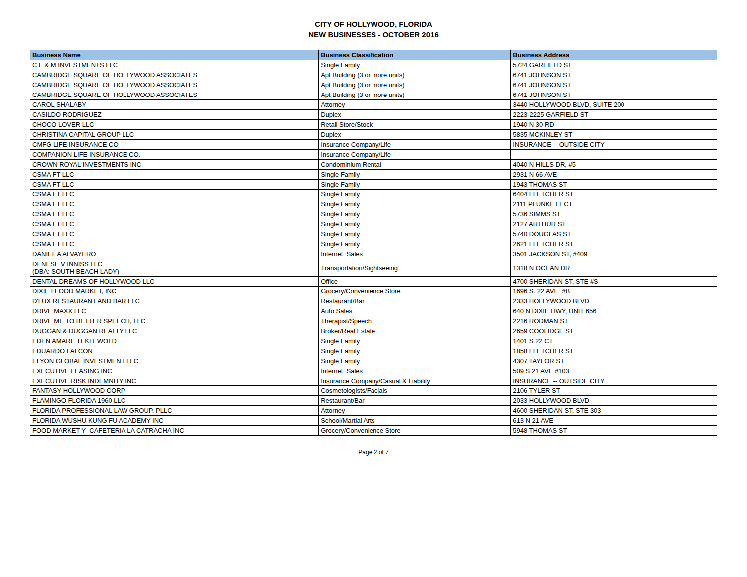CITY OF HOLLYWOOD, FLORIDA
NEW BUSINESSES - OCTOBER 2016
| Business Name | Business Classification | Business Address |
| --- | --- | --- |
| C F & M INVESTMENTS LLC | Single Family | 5724 GARFIELD ST |
| CAMBRIDGE SQUARE OF HOLLYWOOD ASSOCIATES | Apt Building (3 or more units) | 6741 JOHNSON ST |
| CAMBRIDGE SQUARE OF HOLLYWOOD ASSOCIATES | Apt Building (3 or more units) | 6741 JOHNSON ST |
| CAMBRIDGE SQUARE OF HOLLYWOOD ASSOCIATES | Apt Building (3 or more units) | 6741 JOHNSON ST |
| CAROL SHALABY | Attorney | 3440 HOLLYWOOD BLVD, SUITE 200 |
| CASILDO RODRIGUEZ | Duplex | 2223-2225 GARFIELD ST |
| CHOCO LOVER LLC | Retail Store/Stock | 1940 N 30 RD |
| CHRISTINA CAPITAL GROUP LLC | Duplex | 5835 MCKINLEY ST |
| CMFG LIFE INSURANCE CO | Insurance Company/Life | INSURANCE -- OUTSIDE CITY |
| COMPANION LIFE INSURANCE CO. | Insurance Company/Life | |
| CROWN ROYAL INVESTMENTS INC | Condominium Rental | 4040 N HILLS DR, #5 |
| CSMA FT LLC | Single Family | 2931 N 66 AVE |
| CSMA FT LLC | Single Family | 1943 THOMAS ST |
| CSMA FT LLC | Single Family | 6404 FLETCHER ST |
| CSMA FT LLC | Single Family | 2111 PLUNKETT CT |
| CSMA FT LLC | Single Family | 5736 SIMMS ST |
| CSMA FT LLC | Single Family | 2127 ARTHUR ST |
| CSMA FT LLC | Single Family | 5740 DOUGLAS ST |
| CSMA FT LLC | Single Family | 2621 FLETCHER ST |
| DANIEL A ALVAYERO | Internet Sales | 3501 JACKSON ST, #409 |
| DENESE V INNISS LLC (DBA: SOUTH BEACH LADY) | Transportation/Sightseeing | 1318 N OCEAN DR |
| DENTAL DREAMS OF HOLLYWOOD LLC | Office | 4700 SHERIDAN ST, STE #S |
| DIXIE I FOOD MARKET, INC | Grocery/Convenience Store | 1696 S. 22 AVE #B |
| D'LUX RESTAURANT AND BAR LLC | Restaurant/Bar | 2333 HOLLYWOOD BLVD |
| DRIVE MAXX LLC | Auto Sales | 640 N DIXIE HWY, UNIT 656 |
| DRIVE ME TO BETTER SPEECH, LLC | Therapist/Speech | 2216 RODMAN ST |
| DUGGAN & DUGGAN REALTY LLC | Broker/Real Estate | 2659 COOLIDGE ST |
| EDEN AMARE TEKLEWOLD | Single Family | 1401 S 22 CT |
| EDUARDO FALCON | Single Family | 1858 FLETCHER ST |
| ELYON GLOBAL INVESTMENT LLC | Single Family | 4307 TAYLOR ST |
| EXECUTIVE LEASING INC | Internet Sales | 509 S 21 AVE #103 |
| EXECUTIVE RISK INDEMNITY INC | Insurance Company/Casual & Liability | INSURANCE -- OUTSIDE CITY |
| FANTASY HOLLYWOOD CORP | Cosmetologists/Facials | 2106 TYLER ST |
| FLAMINGO FLORIDA 1960 LLC | Restaurant/Bar | 2033 HOLLYWOOD BLVD |
| FLORIDA PROFESSIONAL LAW GROUP, PLLC | Attorney | 4600 SHERIDAN ST, STE 303 |
| FLORIDA WUSHU KUNG FU ACADEMY INC | School/Martial Arts | 613 N 21 AVE |
| FOOD MARKET Y CAFETERIA LA CATRACHA INC | Grocery/Convenience Store | 5948 THOMAS ST |
Page 2 of 7